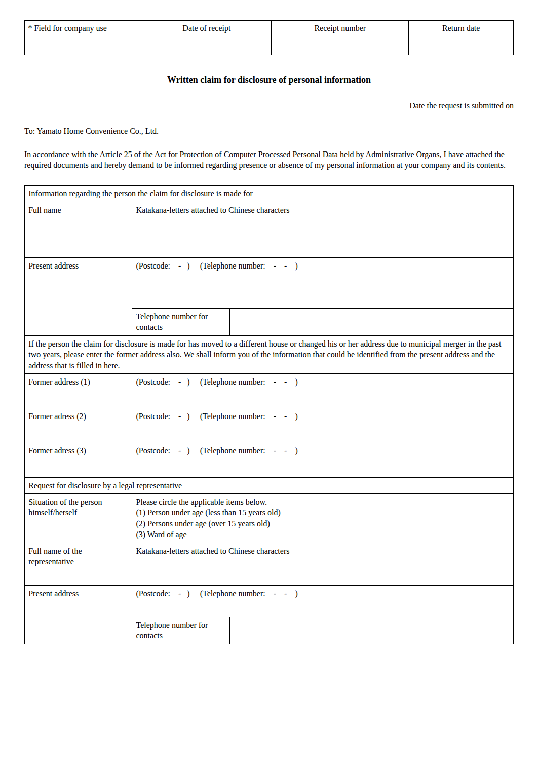| * Field for company use | Date of receipt | Receipt number | Return date |
Written claim for disclosure of personal information
Date the request is submitted on
To: Yamato Home Convenience Co., Ltd.
In accordance with the Article 25 of the Act for Protection of Computer Processed Personal Data held by Administrative Organs, I have attached the required documents and hereby demand to be informed regarding presence or absence of my personal information at your company and its contents.
| Information regarding the person the claim for disclosure is made for |
| Full name | Katakana-letters attached to Chinese characters |
| Present address | (Postcode: - ) (Telephone number: - - ) |
| Telephone number for contacts | |
| If the person the claim for disclosure is made for has moved to a different house or changed his or her address due to municipal merger in the past two years, please enter the former address also. We shall inform you of the information that could be identified from the present address and the address that is filled in here. |
| Former address (1) | (Postcode: - ) (Telephone number: - - ) |
| Former adress (2) | (Postcode: - ) (Telephone number: - - ) |
| Former adress (3) | (Postcode: - ) (Telephone number: - - ) |
| Request for disclosure by a legal representative |
| Situation of the person himself/herself | Please circle the applicable items below. (1) Person under age (less than 15 years old) (2) Persons under age (over 15 years old) (3) Ward of age |
| Full name of the representative | Katakana-letters attached to Chinese characters |
| Present address | (Postcode: - ) (Telephone number: - - ) |
| Telephone number for contacts | |